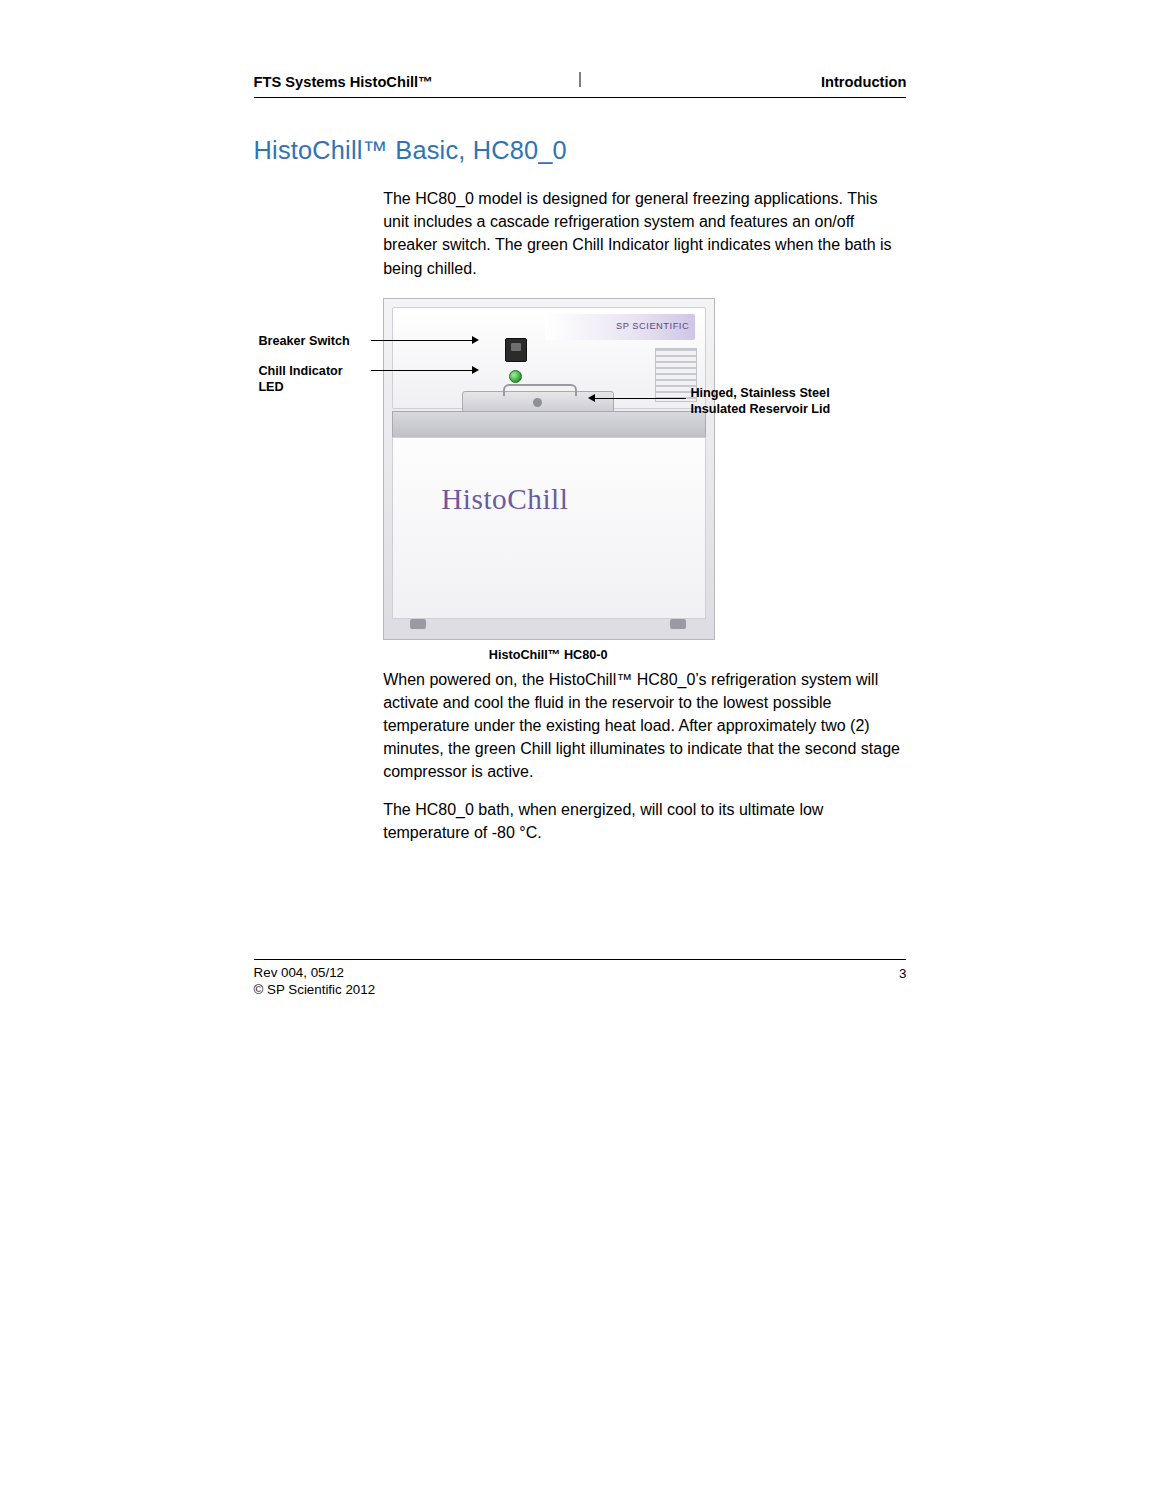FTS Systems HistoChill™
Introduction
HistoChill™ Basic, HC80_0
The HC80_0 model is designed for general freezing applications. This unit includes a cascade refrigeration system and features an on/off breaker switch. The green Chill Indicator light indicates when the bath is being chilled.
SP SCIENTIFIC
HistoChill
Breaker Switch
Chill Indicator
LED
Hinged, Stainless Steel
Insulated Reservoir Lid
HistoChill™ HC80-0
When powered on, the HistoChill™ HC80_0’s refrigeration system will activate and cool the fluid in the reservoir to the lowest possible temperature under the existing heat load. After approximately two (2) minutes, the green Chill light illuminates to indicate that the second stage compressor is active.
The HC80_0 bath, when energized, will cool to its ultimate low temperature of -80 °C.
Rev 004, 05/12
© SP Scientific 2012
3